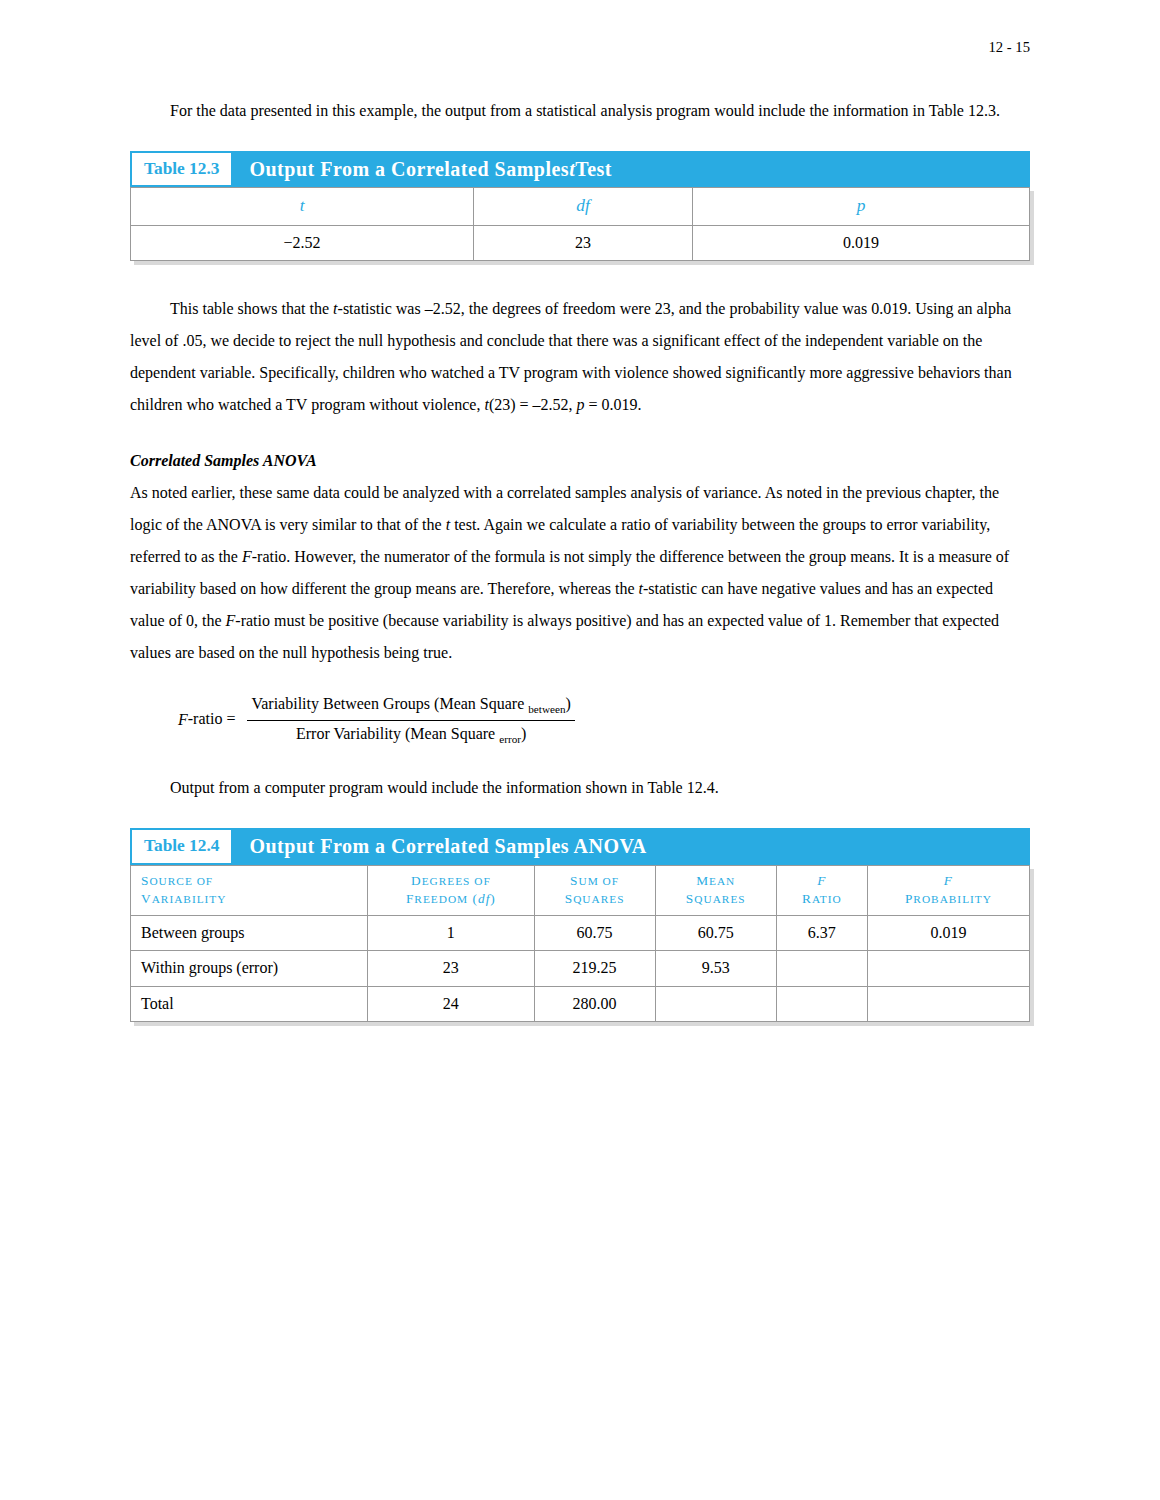12 - 15
For the data presented in this example, the output from a statistical analysis program would include the information in Table 12.3.
Table 12.3
Output From a Correlated Samples t Test
| t | df | p |
| --- | --- | --- |
| −2.52 | 23 | 0.019 |
This table shows that the t-statistic was –2.52, the degrees of freedom were 23, and the probability value was 0.019. Using an alpha level of .05, we decide to reject the null hypothesis and conclude that there was a significant effect of the independent variable on the dependent variable. Specifically, children who watched a TV program with violence showed significantly more aggressive behaviors than children who watched a TV program without violence, t(23) = –2.52, p = 0.019.
Correlated Samples ANOVA
As noted earlier, these same data could be analyzed with a correlated samples analysis of variance. As noted in the previous chapter, the logic of the ANOVA is very similar to that of the t test. Again we calculate a ratio of variability between the groups to error variability, referred to as the F-ratio. However, the numerator of the formula is not simply the difference between the group means. It is a measure of variability based on how different the group means are. Therefore, whereas the t-statistic can have negative values and has an expected value of 0, the F-ratio must be positive (because variability is always positive) and has an expected value of 1. Remember that expected values are based on the null hypothesis being true.
F-ratio = Variability Between Groups (Mean Square between) Error Variability (Mean Square error)
Output from a computer program would include the information shown in Table 12.4.
Table 12.4
Output From a Correlated Samples ANOVA
| S OURCE OF V ARIABILITY | D EGREES OF F REEDOM ( df ) | S UM OF S QUARES | M EAN S QUARES | F R ATIO | F P ROBABILITY |
| --- | --- | --- | --- | --- | --- |
| Between groups | 1 | 60.75 | 60.75 | 6.37 | 0.019 |
| Within groups (error) | 23 | 219.25 | 9.53 | | |
| Total | 24 | 280.00 | | | |